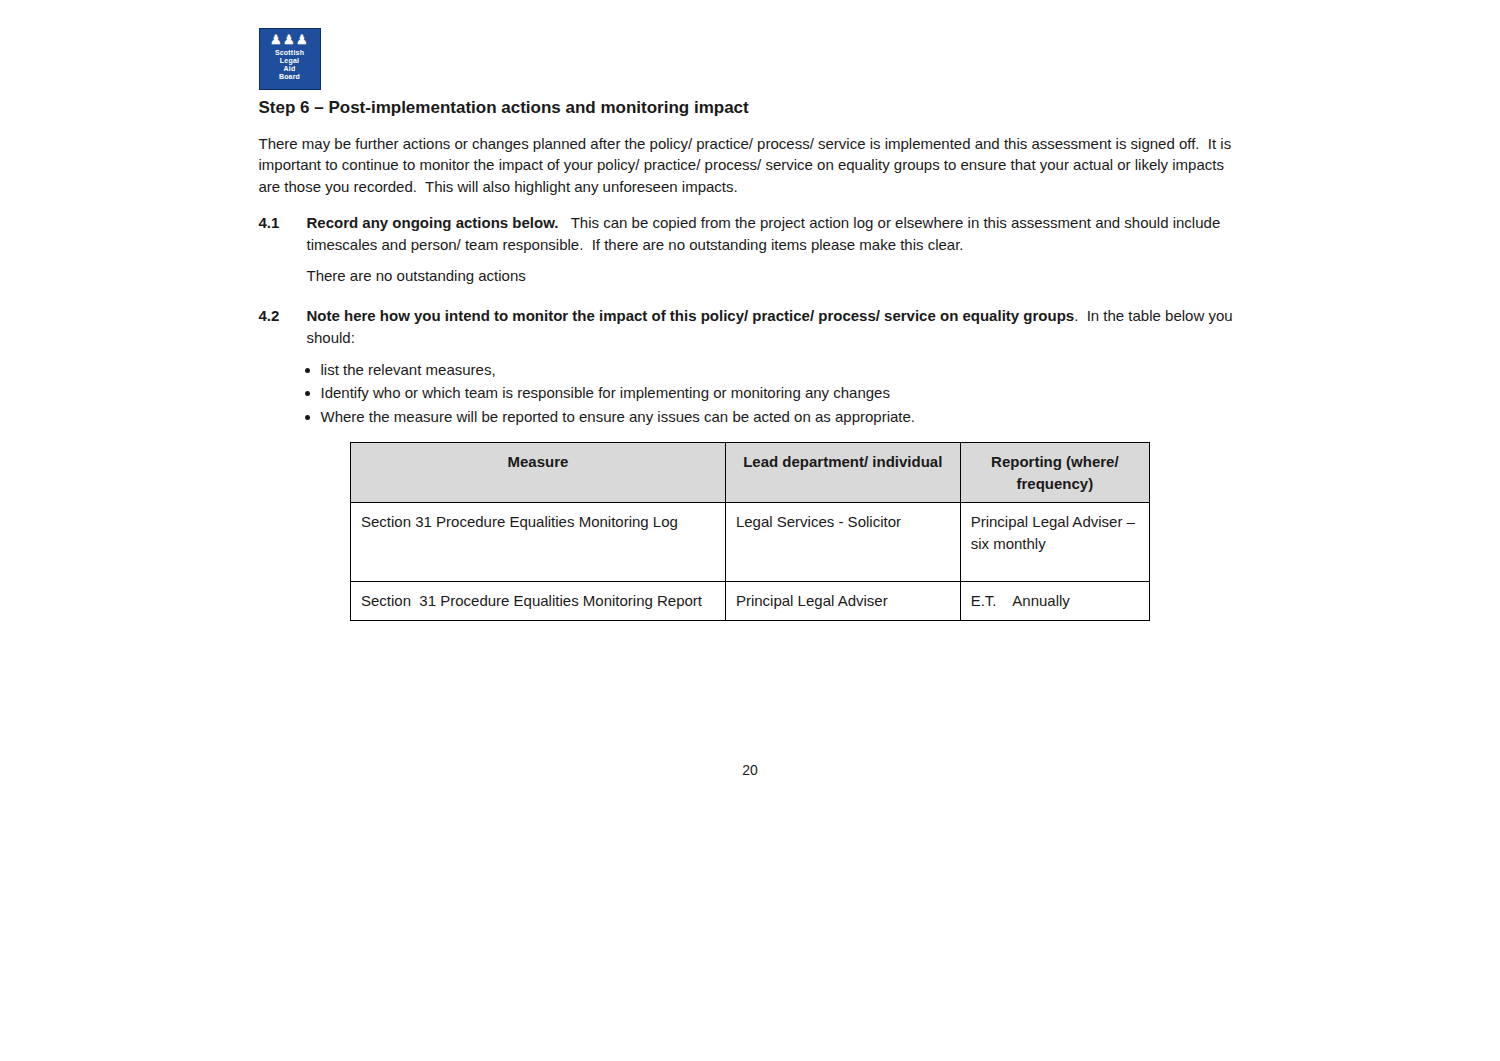♟♟♟ Scottish
Legal
Aid
Board
Step 6 – Post-implementation actions and monitoring impact
There may be further actions or changes planned after the policy/ practice/ process/ service is implemented and this assessment is signed off. It is important to continue to monitor the impact of your policy/ practice/ process/ service on equality groups to ensure that your actual or likely impacts are those you recorded. This will also highlight any unforeseen impacts.
4.1
Record any ongoing actions below. This can be copied from the project action log or elsewhere in this assessment and should include timescales and person/ team responsible. If there are no outstanding items please make this clear.
There are no outstanding actions
4.2
Note here how you intend to monitor the impact of this policy/ practice/ process/ service on equality groups. In the table below you should:
list the relevant measures,
Identify who or which team is responsible for implementing or monitoring any changes
Where the measure will be reported to ensure any issues can be acted on as appropriate.
| Measure | Lead department/ individual | Reporting (where/ frequency) |
| --- | --- | --- |
| Section 31 Procedure Equalities Monitoring Log | Legal Services - Solicitor | Principal Legal Adviser – six monthly |
| Section 31 Procedure Equalities Monitoring Report | Principal Legal Adviser | E.T. Annually |
20